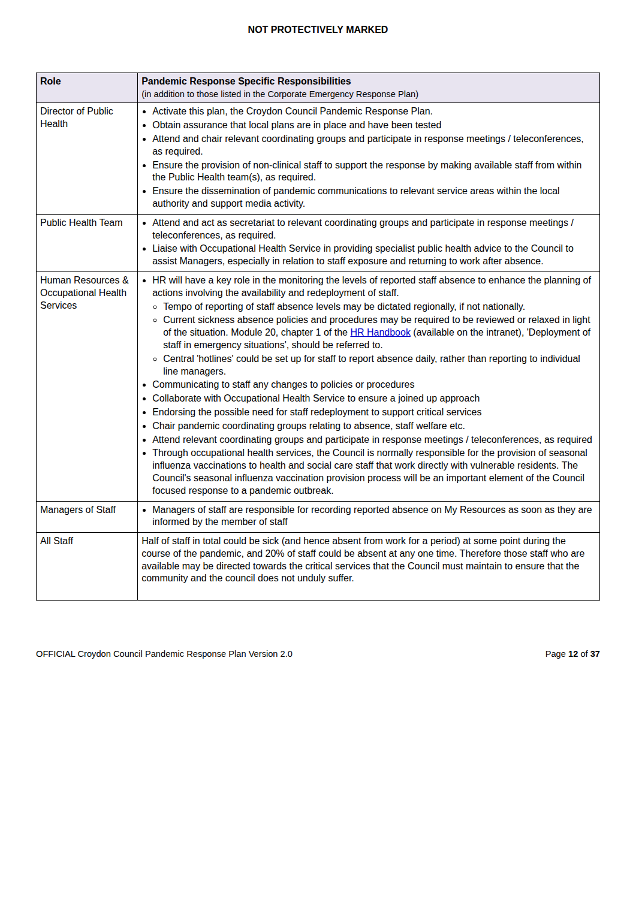NOT PROTECTIVELY MARKED
| Role | Pandemic Response Specific Responsibilities (in addition to those listed in the Corporate Emergency Response Plan) |
| --- | --- |
| Director of Public Health | Activate this plan, the Croydon Council Pandemic Response Plan. Obtain assurance that local plans are in place and have been tested Attend and chair relevant coordinating groups and participate in response meetings / teleconferences, as required. Ensure the provision of non-clinical staff to support the response by making available staff from within the Public Health team(s), as required. Ensure the dissemination of pandemic communications to relevant service areas within the local authority and support media activity. |
| Public Health Team | Attend and act as secretariat to relevant coordinating groups and participate in response meetings / teleconferences, as required. Liaise with Occupational Health Service in providing specialist public health advice to the Council to assist Managers, especially in relation to staff exposure and returning to work after absence. |
| Human Resources & Occupational Health Services | HR will have a key role in the monitoring the levels of reported staff absence to enhance the planning of actions involving the availability and redeployment of staff. Tempo of reporting of staff absence levels may be dictated regionally, if not nationally. Current sickness absence policies and procedures may be required to be reviewed or relaxed in light of the situation. Module 20, chapter 1 of the HR Handbook (available on the intranet), 'Deployment of staff in emergency situations', should be referred to. Central 'hotlines' could be set up for staff to report absence daily, rather than reporting to individual line managers. Communicating to staff any changes to policies or procedures Collaborate with Occupational Health Service to ensure a joined up approach Endorsing the possible need for staff redeployment to support critical services Chair pandemic coordinating groups relating to absence, staff welfare etc. Attend relevant coordinating groups and participate in response meetings / teleconferences, as required Through occupational health services, the Council is normally responsible for the provision of seasonal influenza vaccinations to health and social care staff that work directly with vulnerable residents. The Council's seasonal influenza vaccination provision process will be an important element of the Council focused response to a pandemic outbreak. |
| Managers of Staff | Managers of staff are responsible for recording reported absence on My Resources as soon as they are informed by the member of staff |
| All Staff | Half of staff in total could be sick (and hence absent from work for a period) at some point during the course of the pandemic, and 20% of staff could be absent at any one time. Therefore those staff who are available may be directed towards the critical services that the Council must maintain to ensure that the community and the council does not unduly suffer. |
OFFICIAL Croydon Council Pandemic Response Plan Version 2.0 Page 12 of 37